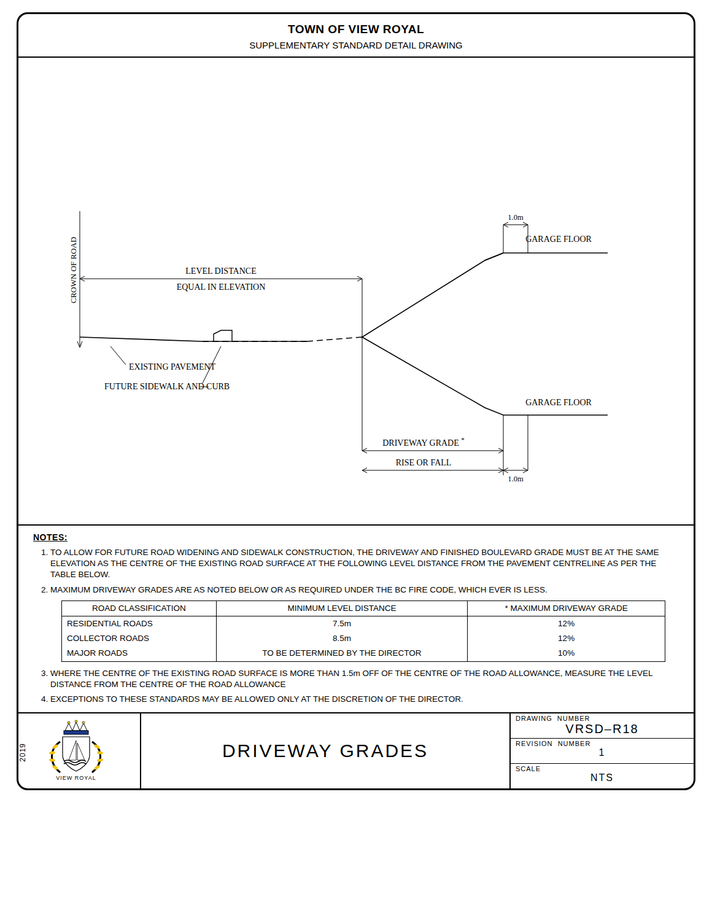2019
TOWN OF VIEW ROYAL
SUPPLEMENTARY STANDARD DETAIL DRAWING
CROWN OF ROAD LEVEL DISTANCE EQUAL IN ELEVATION EXISTING PAVEMENT FUTURE SIDEWALK AND CURB GARAGE FLOOR 1.0m GARAGE FLOOR DRIVEWAY GRADE * RISE OR FALL 1.0m
NOTES:
TO ALLOW FOR FUTURE ROAD WIDENING AND SIDEWALK CONSTRUCTION, THE DRIVEWAY AND FINISHED BOULEVARD GRADE MUST BE AT THE SAME ELEVATION AS THE CENTRE OF THE EXISTING ROAD SURFACE AT THE FOLLOWING LEVEL DISTANCE FROM THE PAVEMENT CENTRELINE AS PER THE TABLE BELOW.
MAXIMUM DRIVEWAY GRADES ARE AS NOTED BELOW OR AS REQUIRED UNDER THE BC FIRE CODE, WHICH EVER IS LESS.
| ROAD CLASSIFICATION | MINIMUM LEVEL DISTANCE | * MAXIMUM DRIVEWAY GRADE |
| --- | --- | --- |
| RESIDENTIAL ROADS | 7.5m | 12% |
| COLLECTOR ROADS | 8.5m | 12% |
| MAJOR ROADS | TO BE DETERMINED BY THE DIRECTOR | 10% |
WHERE THE CENTRE OF THE EXISTING ROAD SURFACE IS MORE THAN 1.5m OFF OF THE CENTRE OF THE ROAD ALLOWANCE, MEASURE THE LEVEL DISTANCE FROM THE CENTRE OF THE ROAD ALLOWANCE
EXCEPTIONS TO THESE STANDARDS MAY BE ALLOWED ONLY AT THE DISCRETION OF THE DIRECTOR.
VIEW ROYAL
DRIVEWAY GRADES
DRAWING NUMBER
VRSD–R18
REVISION NUMBER
1
SCALE
NTS